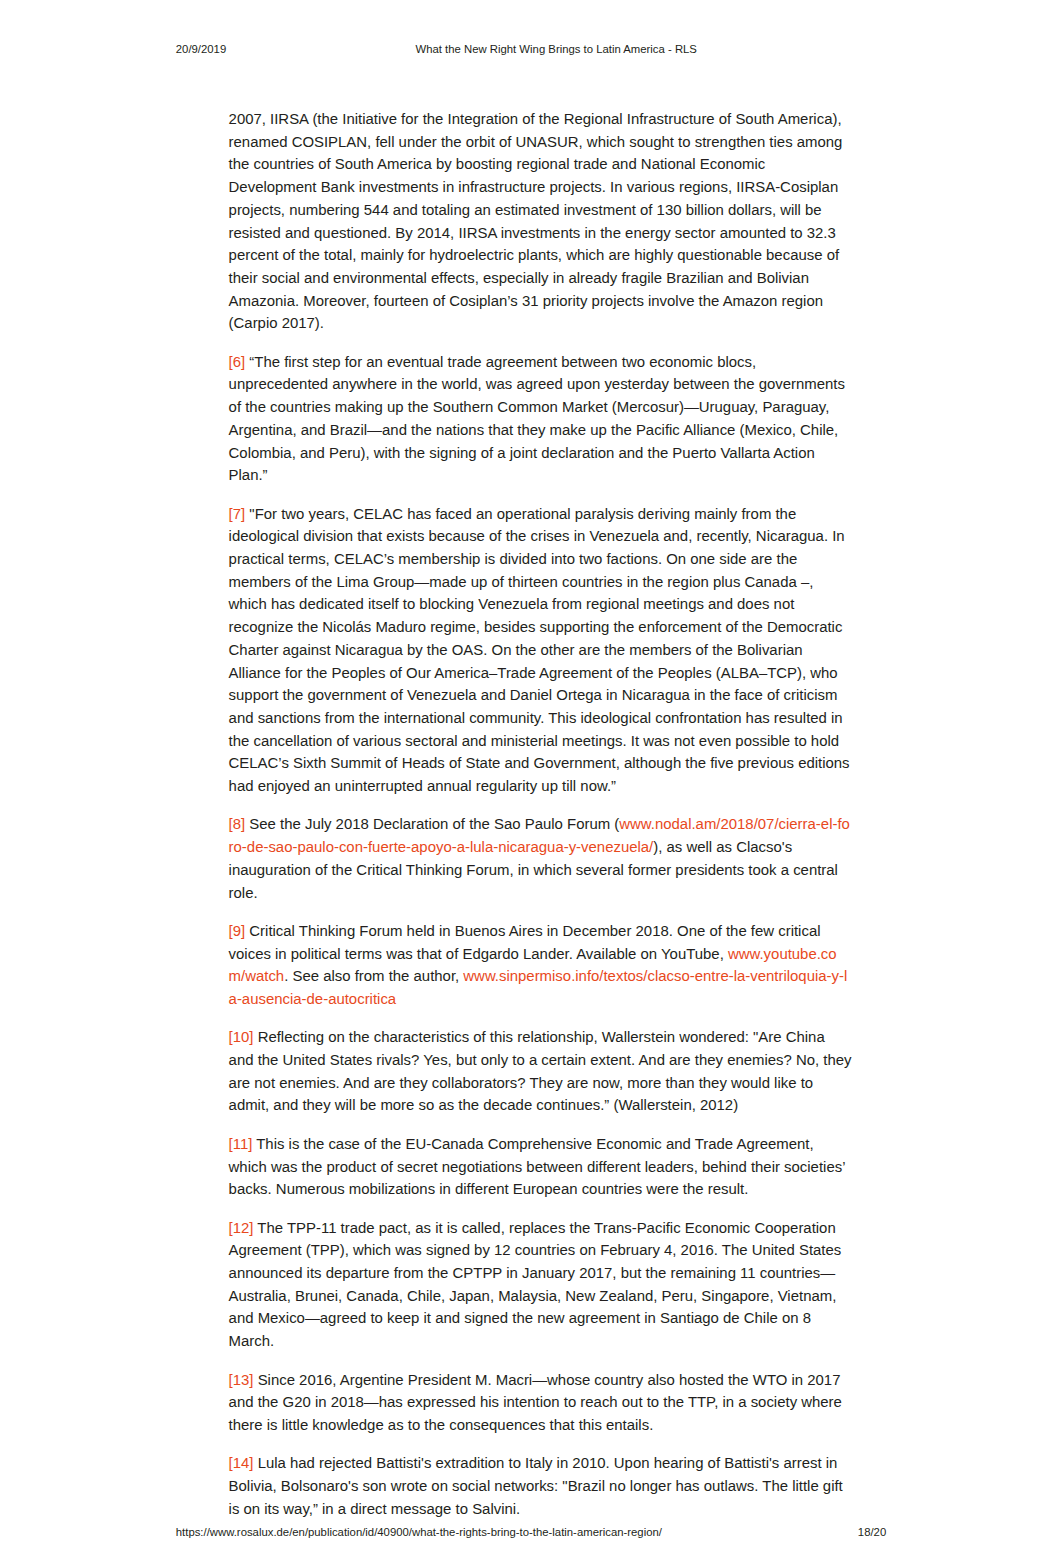20/9/2019 What the New Right Wing Brings to Latin America - RLS
2007, IIRSA (the Initiative for the Integration of the Regional Infrastructure of South America), renamed COSIPLAN, fell under the orbit of UNASUR, which sought to strengthen ties among the countries of South America by boosting regional trade and National Economic Development Bank investments in infrastructure projects. In various regions, IIRSA-Cosiplan projects, numbering 544 and totaling an estimated investment of 130 billion dollars, will be resisted and questioned. By 2014, IIRSA investments in the energy sector amounted to 32.3 percent of the total, mainly for hydroelectric plants, which are highly questionable because of their social and environmental effects, especially in already fragile Brazilian and Bolivian Amazonia. Moreover, fourteen of Cosiplan’s 31 priority projects involve the Amazon region (Carpio 2017).
[6] “The first step for an eventual trade agreement between two economic blocs, unprecedented anywhere in the world, was agreed upon yesterday between the governments of the countries making up the Southern Common Market (Mercosur)—Uruguay, Paraguay, Argentina, and Brazil—and the nations that they make up the Pacific Alliance (Mexico, Chile, Colombia, and Peru), with the signing of a joint declaration and the Puerto Vallarta Action Plan.”
[7] "For two years, CELAC has faced an operational paralysis deriving mainly from the ideological division that exists because of the crises in Venezuela and, recently, Nicaragua. In practical terms, CELAC’s membership is divided into two factions. On one side are the members of the Lima Group—made up of thirteen countries in the region plus Canada –, which has dedicated itself to blocking Venezuela from regional meetings and does not recognize the Nicolás Maduro regime, besides supporting the enforcement of the Democratic Charter against Nicaragua by the OAS. On the other are the members of the Bolivarian Alliance for the Peoples of Our America–Trade Agreement of the Peoples (ALBA–TCP), who support the government of Venezuela and Daniel Ortega in Nicaragua in the face of criticism and sanctions from the international community. This ideological confrontation has resulted in the cancellation of various sectoral and ministerial meetings. It was not even possible to hold CELAC’s Sixth Summit of Heads of State and Government, although the five previous editions had enjoyed an uninterrupted annual regularity up till now.”
[8] See the July 2018 Declaration of the Sao Paulo Forum (www.nodal.am/2018/07/cierra-el-foro-de-sao-paulo-con-fuerte-apoyo-a-lula-nicaragua-y-venezuela/), as well as Clacso's inauguration of the Critical Thinking Forum, in which several former presidents took a central role.
[9] Critical Thinking Forum held in Buenos Aires in December 2018. One of the few critical voices in political terms was that of Edgardo Lander. Available on YouTube, www.youtube.com/watch. See also from the author, www.sinpermiso.info/textos/clacso-entre-la-ventriloquia-y-la-ausencia-de-autocritica
[10] Reflecting on the characteristics of this relationship, Wallerstein wondered: "Are China and the United States rivals? Yes, but only to a certain extent. And are they enemies? No, they are not enemies. And are they collaborators? They are now, more than they would like to admit, and they will be more so as the decade continues.” (Wallerstein, 2012)
[11] This is the case of the EU-Canada Comprehensive Economic and Trade Agreement, which was the product of secret negotiations between different leaders, behind their societies’ backs. Numerous mobilizations in different European countries were the result.
[12] The TPP-11 trade pact, as it is called, replaces the Trans-Pacific Economic Cooperation Agreement (TPP), which was signed by 12 countries on February 4, 2016. The United States announced its departure from the CPTPP in January 2017, but the remaining 11 countries—Australia, Brunei, Canada, Chile, Japan, Malaysia, New Zealand, Peru, Singapore, Vietnam, and Mexico—agreed to keep it and signed the new agreement in Santiago de Chile on 8 March.
[13] Since 2016, Argentine President M. Macri—whose country also hosted the WTO in 2017 and the G20 in 2018—has expressed his intention to reach out to the TTP, in a society where there is little knowledge as to the consequences that this entails.
[14] Lula had rejected Battisti's extradition to Italy in 2010. Upon hearing of Battisti's arrest in Bolivia, Bolsonaro's son wrote on social networks: "Brazil no longer has outlaws. The little gift is on its way,” in a direct message to Salvini.
https://www.rosalux.de/en/publication/id/40900/what-the-rights-bring-to-the-latin-american-region/ 18/20